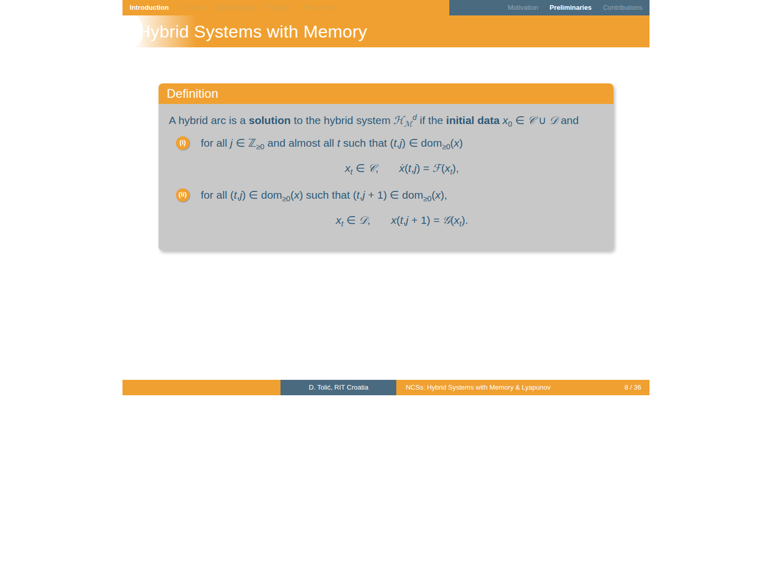Introduction Problem Methodology Example Future Work
Motivation Preliminaries Contributions
Hybrid Systems with Memory
Definition
A hybrid arc is a solution to the hybrid system ℋℳd if the initial data x0 ∈ 𝒞 ∪ 𝒟 and
(i) for all j ∈ ℤ≥0 and almost all t such that (t,j) ∈ dom≥0(x)
xt ∈ 𝒞, ẋ(t,j) = ℱ(xt),
(ii) for all (t,j) ∈ dom≥0(x) such that (t,j + 1) ∈ dom≥0(x),
xt ∈ 𝒟, x(t,j + 1) = 𝒢(xt).
D. Tolić, RIT Croatia
NCSs: Hybrid Systems with Memory & Lyapunov 8 / 36